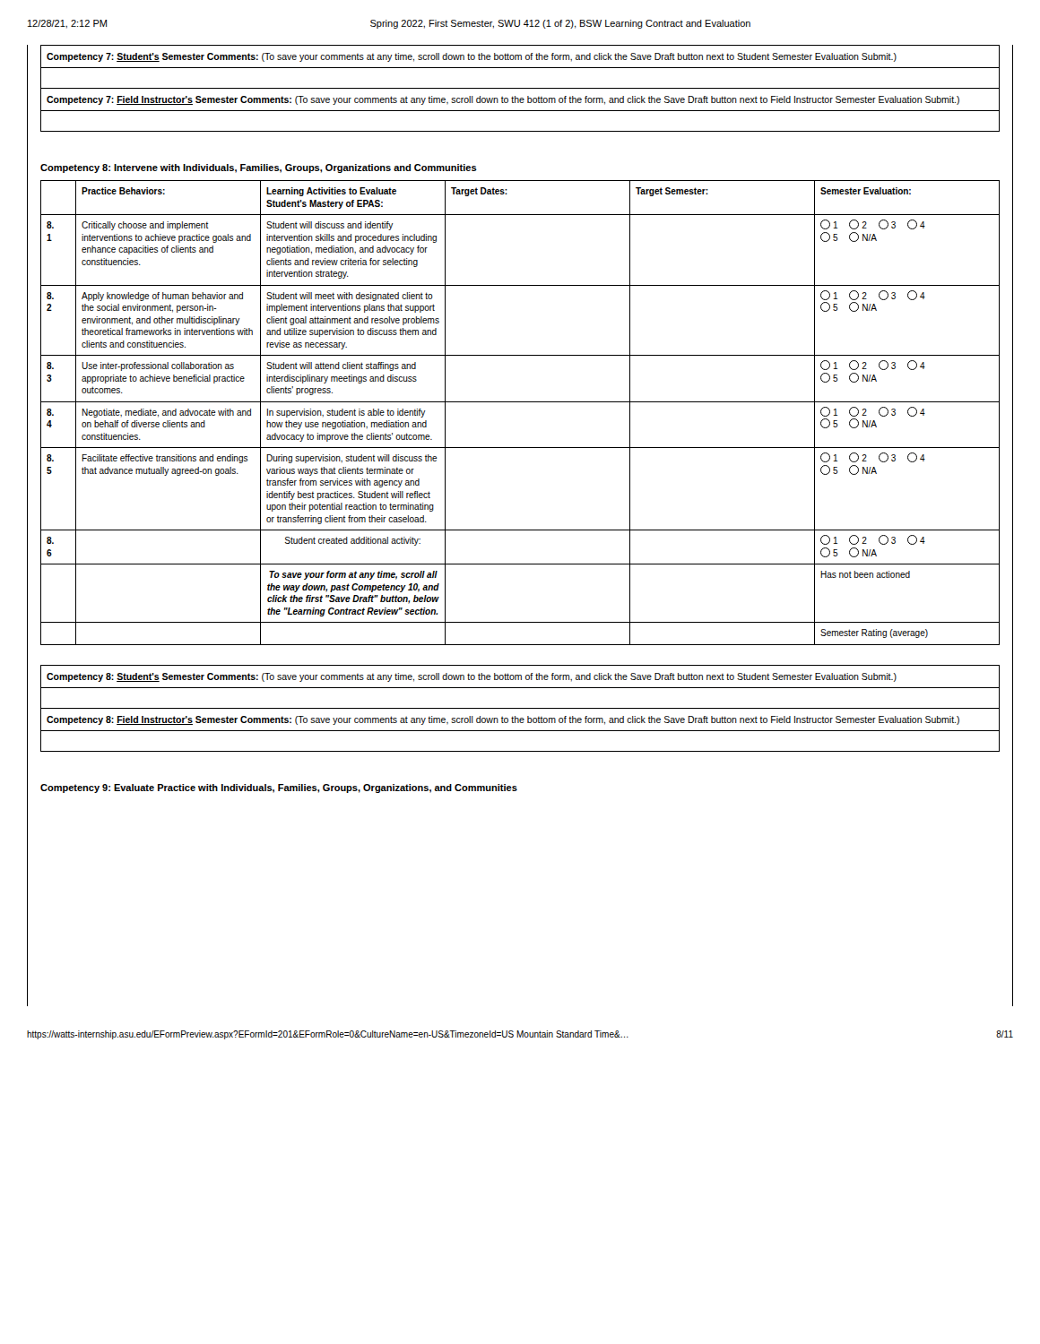12/28/21, 2:12 PM
Spring 2022, First Semester, SWU 412 (1 of 2), BSW Learning Contract and Evaluation
Competency 7: Student's Semester Comments: (To save your comments at any time, scroll down to the bottom of the form, and click the Save Draft button next to Student Semester Evaluation Submit.)
Competency 7: Field Instructor's Semester Comments: (To save your comments at any time, scroll down to the bottom of the form, and click the Save Draft button next to Field Instructor Semester Evaluation Submit.)
Competency 8: Intervene with Individuals, Families, Groups, Organizations and Communities
| | Practice Behaviors: | Learning Activities to Evaluate Student's Mastery of EPAS: | Target Dates: | Target Semester: | Semester Evaluation: |
| --- | --- | --- | --- | --- | --- |
| 8. 1 | Critically choose and implement interventions to achieve practice goals and enhance capacities of clients and constituencies. | Student will discuss and identify intervention skills and procedures including negotiation, mediation, and advocacy for clients and review criteria for selecting intervention strategy. | | | 1 2 3 4 5 N/A |
| 8. 2 | Apply knowledge of human behavior and the social environment, person-in-environment, and other multidisciplinary theoretical frameworks in interventions with clients and constituencies. | Student will meet with designated client to implement interventions plans that support client goal attainment and resolve problems and utilize supervision to discuss them and revise as necessary. | | | 1 2 3 4 5 N/A |
| 8. 3 | Use inter-professional collaboration as appropriate to achieve beneficial practice outcomes. | Student will attend client staffings and interdisciplinary meetings and discuss clients' progress. | | | 1 2 3 4 5 N/A |
| 8. 4 | Negotiate, mediate, and advocate with and on behalf of diverse clients and constituencies. | In supervision, student is able to identify how they use negotiation, mediation and advocacy to improve the clients' outcome. | | | 1 2 3 4 5 N/A |
| 8. 5 | Facilitate effective transitions and endings that advance mutually agreed-on goals. | During supervision, student will discuss the various ways that clients terminate or transfer from services with agency and identify best practices. Student will reflect upon their potential reaction to terminating or transferring client from their caseload. | | | 1 2 3 4 5 N/A |
| 8. 6 | | Student created additional activity: | | | 1 2 3 4 5 N/A |
| | | To save your form at any time, scroll all the way down, past Competency 10, and click the first "Save Draft" button, below the "Learning Contract Review" section. | | | Has not been actioned |
| | | | | | Semester Rating (average) |
Competency 8: Student's Semester Comments: (To save your comments at any time, scroll down to the bottom of the form, and click the Save Draft button next to Student Semester Evaluation Submit.)
Competency 8: Field Instructor's Semester Comments: (To save your comments at any time, scroll down to the bottom of the form, and click the Save Draft button next to Field Instructor Semester Evaluation Submit.)
Competency 9: Evaluate Practice with Individuals, Families, Groups, Organizations, and Communities
https://watts-internship.asu.edu/EFormPreview.aspx?EFormId=201&EFormRole=0&CultureName=en-US&TimezoneId=US Mountain Standard Time&… 8/11